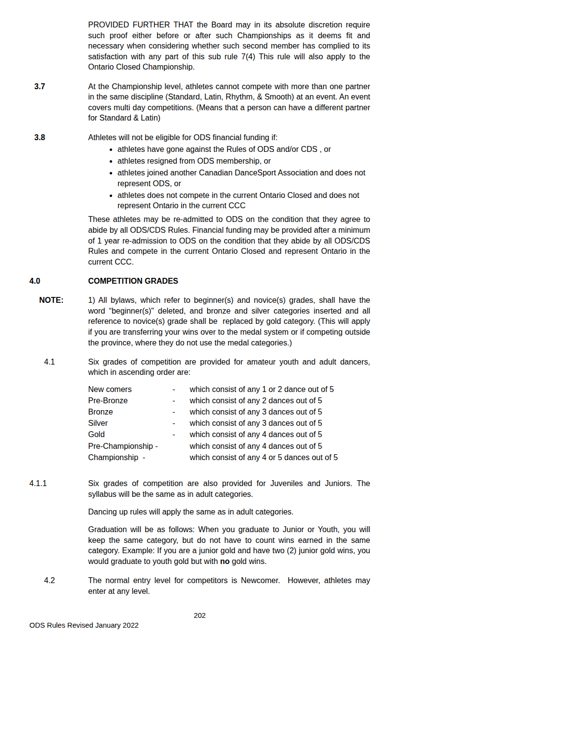PROVIDED FURTHER THAT the Board may in its absolute discretion require such proof either before or after such Championships as it deems fit and necessary when considering whether such second member has complied to its satisfaction with any part of this sub rule 7(4) This rule will also apply to the Ontario Closed Championship.
3.7
At the Championship level, athletes cannot compete with more than one partner in the same discipline (Standard, Latin, Rhythm, & Smooth) at an event. An event covers multi day competitions. (Means that a person can have a different partner for Standard & Latin)
3.8
Athletes will not be eligible for ODS financial funding if:
athletes have gone against the Rules of ODS and/or CDS , or
athletes resigned from ODS membership, or
athletes joined another Canadian DanceSport Association and does not represent ODS, or
athletes does not compete in the current Ontario Closed and does not represent Ontario in the current CCC
These athletes may be re-admitted to ODS on the condition that they agree to abide by all ODS/CDS Rules. Financial funding may be provided after a minimum of 1 year re-admission to ODS on the condition that they abide by all ODS/CDS Rules and compete in the current Ontario Closed and represent Ontario in the current CCC.
4.0
COMPETITION GRADES
NOTE:
1) All bylaws, which refer to beginner(s) and novice(s) grades, shall have the word “beginner(s)" deleted, and bronze and silver categories inserted and all reference to novice(s) grade shall be replaced by gold category. (This will apply if you are transferring your wins over to the medal system or if competing outside the province, where they do not use the medal categories.)
4.1
Six grades of competition are provided for amateur youth and adult dancers, which in ascending order are:
| New comers | - | which consist of any 1 or 2 dance out of 5 |
| Pre-Bronze | - | which consist of any 2 dances out of 5 |
| Bronze | - | which consist of any 3 dances out of 5 |
| Silver | - | which consist of any 3 dances out of 5 |
| Gold | - | which consist of any 4 dances out of 5 |
| Pre-Championship - | | which consist of any 4 dances out of 5 |
| Championship - | | which consist of any 4 or 5 dances out of 5 |
4.1.1
Six grades of competition are also provided for Juveniles and Juniors. The syllabus will be the same as in adult categories.
Dancing up rules will apply the same as in adult categories.
Graduation will be as follows: When you graduate to Junior or Youth, you will keep the same category, but do not have to count wins earned in the same category. Example: If you are a junior gold and have two (2) junior gold wins, you would graduate to youth gold but with no gold wins.
4.2
The normal entry level for competitors is Newcomer. However, athletes may enter at any level.
202
ODS Rules Revised January 2022